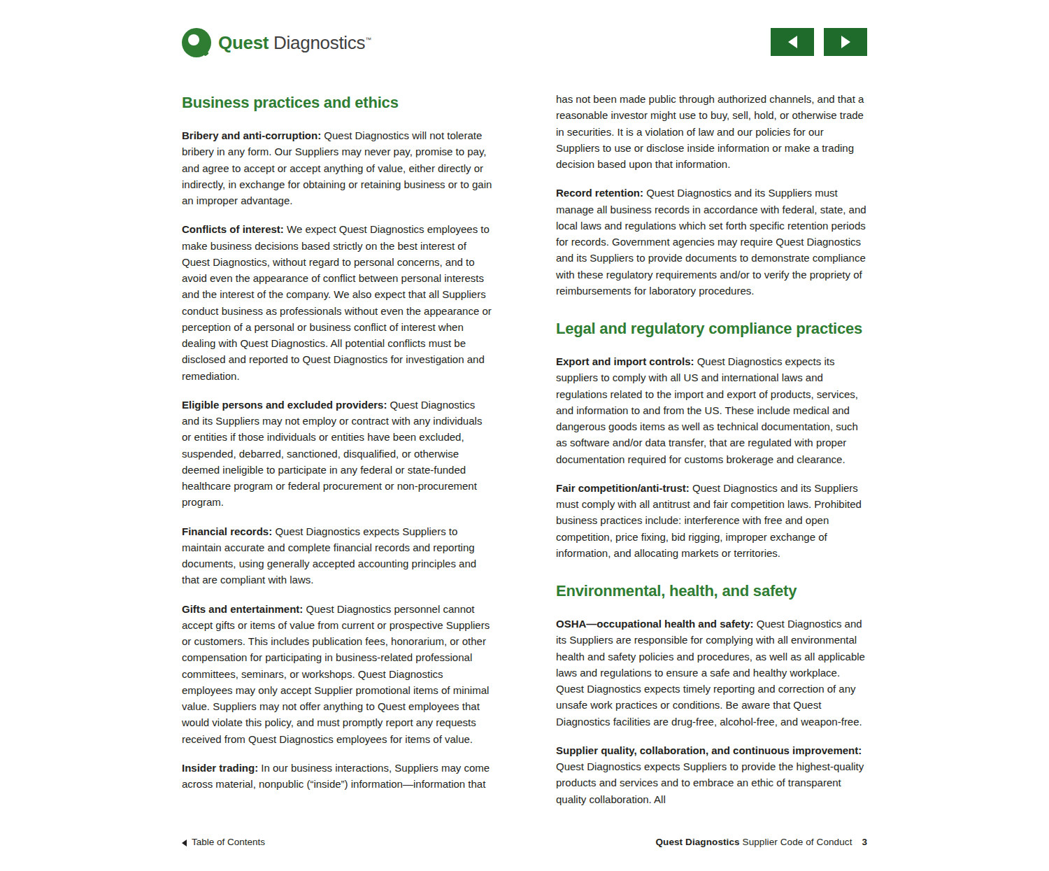Quest Diagnostics™
Business practices and ethics
Bribery and anti-corruption: Quest Diagnostics will not tolerate bribery in any form. Our Suppliers may never pay, promise to pay, and agree to accept or accept anything of value, either directly or indirectly, in exchange for obtaining or retaining business or to gain an improper advantage.
Conflicts of interest: We expect Quest Diagnostics employees to make business decisions based strictly on the best interest of Quest Diagnostics, without regard to personal concerns, and to avoid even the appearance of conflict between personal interests and the interest of the company. We also expect that all Suppliers conduct business as professionals without even the appearance or perception of a personal or business conflict of interest when dealing with Quest Diagnostics. All potential conflicts must be disclosed and reported to Quest Diagnostics for investigation and remediation.
Eligible persons and excluded providers: Quest Diagnostics and its Suppliers may not employ or contract with any individuals or entities if those individuals or entities have been excluded, suspended, debarred, sanctioned, disqualified, or otherwise deemed ineligible to participate in any federal or state-funded healthcare program or federal procurement or non-procurement program.
Financial records: Quest Diagnostics expects Suppliers to maintain accurate and complete financial records and reporting documents, using generally accepted accounting principles and that are compliant with laws.
Gifts and entertainment: Quest Diagnostics personnel cannot accept gifts or items of value from current or prospective Suppliers or customers. This includes publication fees, honorarium, or other compensation for participating in business-related professional committees, seminars, or workshops. Quest Diagnostics employees may only accept Supplier promotional items of minimal value. Suppliers may not offer anything to Quest employees that would violate this policy, and must promptly report any requests received from Quest Diagnostics employees for items of value.
Insider trading: In our business interactions, Suppliers may come across material, nonpublic (“inside”) information—information that has not been made public through authorized channels, and that a reasonable investor might use to buy, sell, hold, or otherwise trade in securities. It is a violation of law and our policies for our Suppliers to use or disclose inside information or make a trading decision based upon that information.
Record retention: Quest Diagnostics and its Suppliers must manage all business records in accordance with federal, state, and local laws and regulations which set forth specific retention periods for records. Government agencies may require Quest Diagnostics and its Suppliers to provide documents to demonstrate compliance with these regulatory requirements and/or to verify the propriety of reimbursements for laboratory procedures.
Legal and regulatory compliance practices
Export and import controls: Quest Diagnostics expects its suppliers to comply with all US and international laws and regulations related to the import and export of products, services, and information to and from the US. These include medical and dangerous goods items as well as technical documentation, such as software and/or data transfer, that are regulated with proper documentation required for customs brokerage and clearance.
Fair competition/anti-trust: Quest Diagnostics and its Suppliers must comply with all antitrust and fair competition laws. Prohibited business practices include: interference with free and open competition, price fixing, bid rigging, improper exchange of information, and allocating markets or territories.
Environmental, health, and safety
OSHA—occupational health and safety: Quest Diagnostics and its Suppliers are responsible for complying with all environmental health and safety policies and procedures, as well as all applicable laws and regulations to ensure a safe and healthy workplace. Quest Diagnostics expects timely reporting and correction of any unsafe work practices or conditions. Be aware that Quest Diagnostics facilities are drug-free, alcohol-free, and weapon-free.
Supplier quality, collaboration, and continuous improvement: Quest Diagnostics expects Suppliers to provide the highest-quality products and services and to embrace an ethic of transparent quality collaboration. All
Table of Contents
Quest Diagnostics Supplier Code of Conduct 3